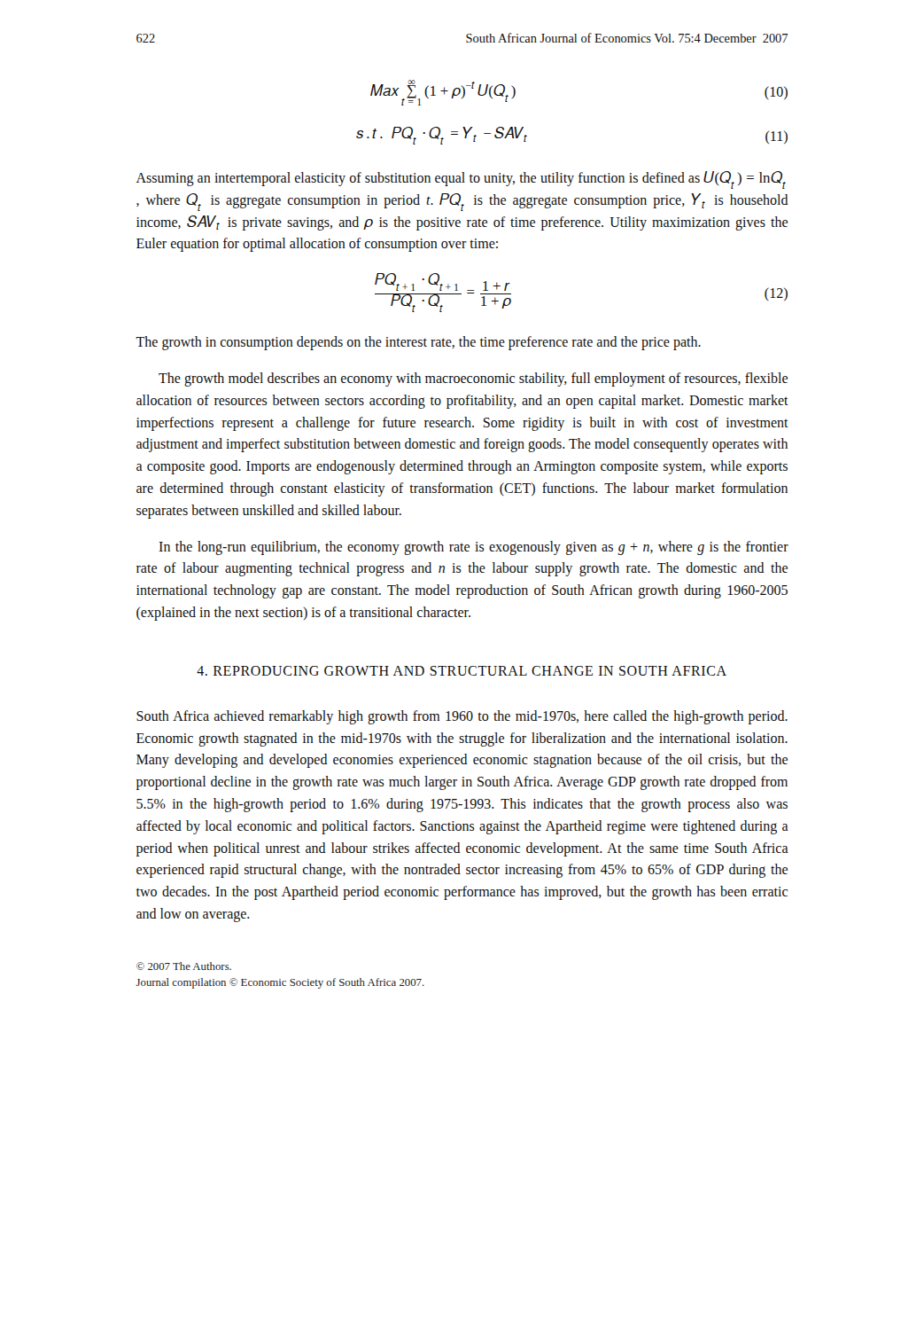622 South African Journal of Economics Vol. 75:4 December 2007
Max ∑ t=1 ∞ (1+ρ) −t U (Qt)
(10)
s.t. PQt ⋅ Qt = Yt − SAVt
(11)
Assuming an intertemporal elasticity of substitution equal to unity, the utility function is defined as U(Qt)=lnQt, where Qt is aggregate consumption in period t. PQt is the aggregate consumption price, Yt is household income, SAVt is private savings, and ρ is the positive rate of time preference. Utility maximization gives the Euler equation for optimal allocation of consumption over time:
PQt+1 ⋅ Qt+1 PQt ⋅ Qt = 1+r 1+ρ
(12)
The growth in consumption depends on the interest rate, the time preference rate and the price path.
The growth model describes an economy with macroeconomic stability, full employment of resources, flexible allocation of resources between sectors according to profitability, and an open capital market. Domestic market imperfections represent a challenge for future research. Some rigidity is built in with cost of investment adjustment and imperfect substitution between domestic and foreign goods. The model consequently operates with a composite good. Imports are endogenously determined through an Armington composite system, while exports are determined through constant elasticity of transformation (CET) functions. The labour market formulation separates between unskilled and skilled labour.
In the long-run equilibrium, the economy growth rate is exogenously given as g + n, where g is the frontier rate of labour augmenting technical progress and n is the labour supply growth rate. The domestic and the international technology gap are constant. The model reproduction of South African growth during 1960-2005 (explained in the next section) is of a transitional character.
4. Reproducing Growth and Structural Change in South Africa
South Africa achieved remarkably high growth from 1960 to the mid-1970s, here called the high-growth period. Economic growth stagnated in the mid-1970s with the struggle for liberalization and the international isolation. Many developing and developed economies experienced economic stagnation because of the oil crisis, but the proportional decline in the growth rate was much larger in South Africa. Average GDP growth rate dropped from 5.5% in the high-growth period to 1.6% during 1975-1993. This indicates that the growth process also was affected by local economic and political factors. Sanctions against the Apartheid regime were tightened during a period when political unrest and labour strikes affected economic development. At the same time South Africa experienced rapid structural change, with the nontraded sector increasing from 45% to 65% of GDP during the two decades. In the post Apartheid period economic performance has improved, but the growth has been erratic and low on average.
© 2007 The Authors.
Journal compilation © Economic Society of South Africa 2007.